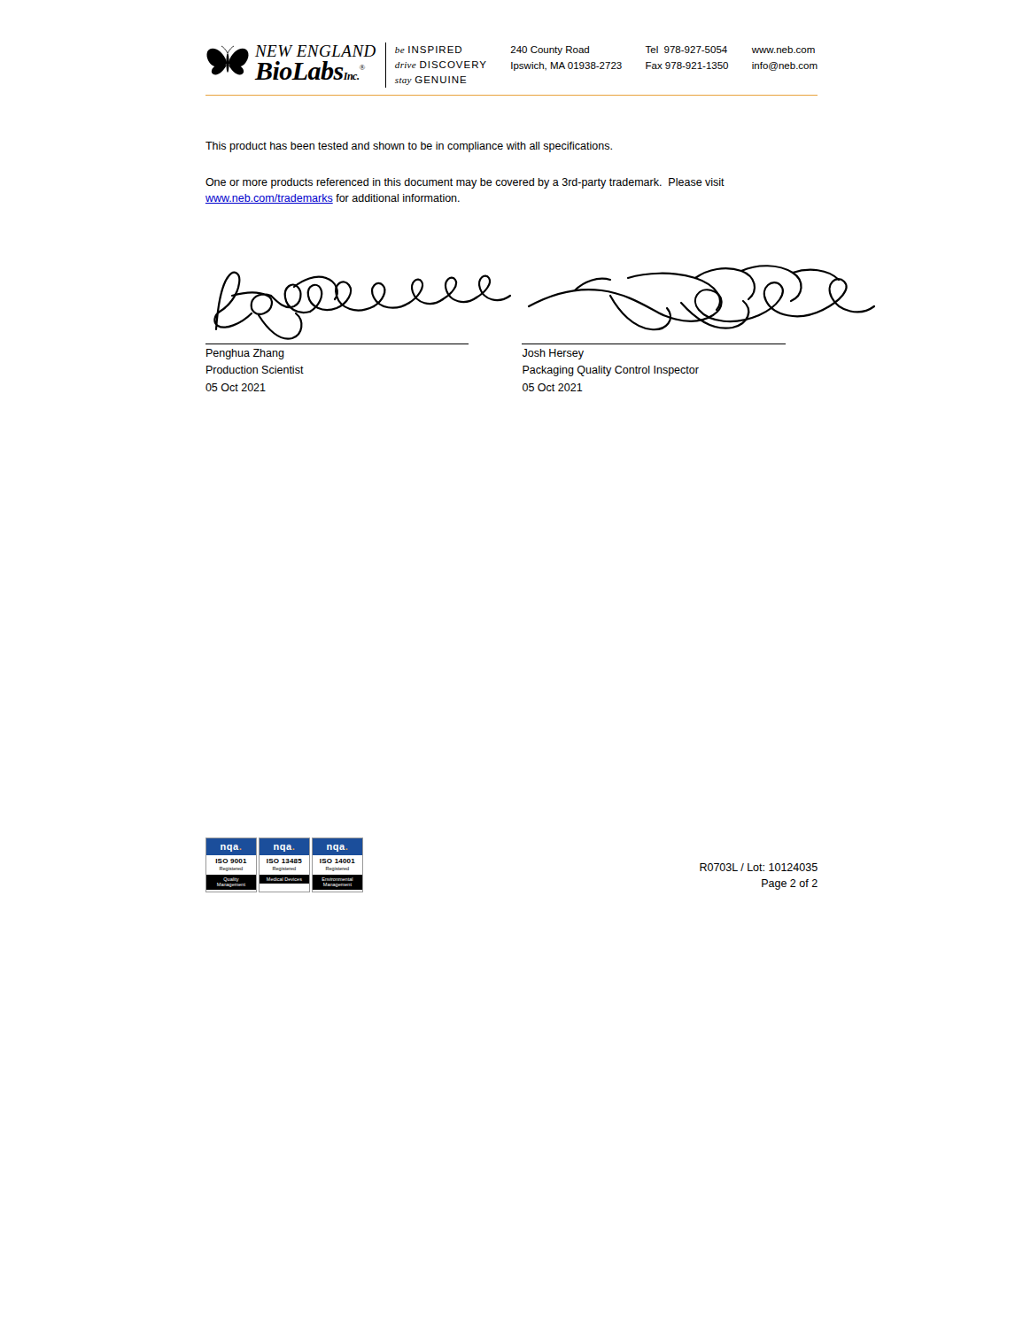NEW ENGLAND BioLabsInc.®
be INSPIRED drive DISCOVERY stay GENUINE
240 County Road
Ipswich, MA 01938-2723
Tel 978-927-5054
Fax 978-921-1350
www.neb.com
info@neb.com
This product has been tested and shown to be in compliance with all specifications.
One or more products referenced in this document may be covered by a 3rd-party trademark. Please visit www.neb.com/trademarks for additional information.
Penghua Zhang
Production Scientist
05 Oct 2021
Josh Hersey
Packaging Quality Control Inspector
05 Oct 2021
nqa.
ISO 9001
Registered
Quality
Management
nqa.
ISO 13485
Registered
Medical Devices
nqa.
ISO 14001
Registered
Environmental
Management
R0703L / Lot: 10124035
Page 2 of 2